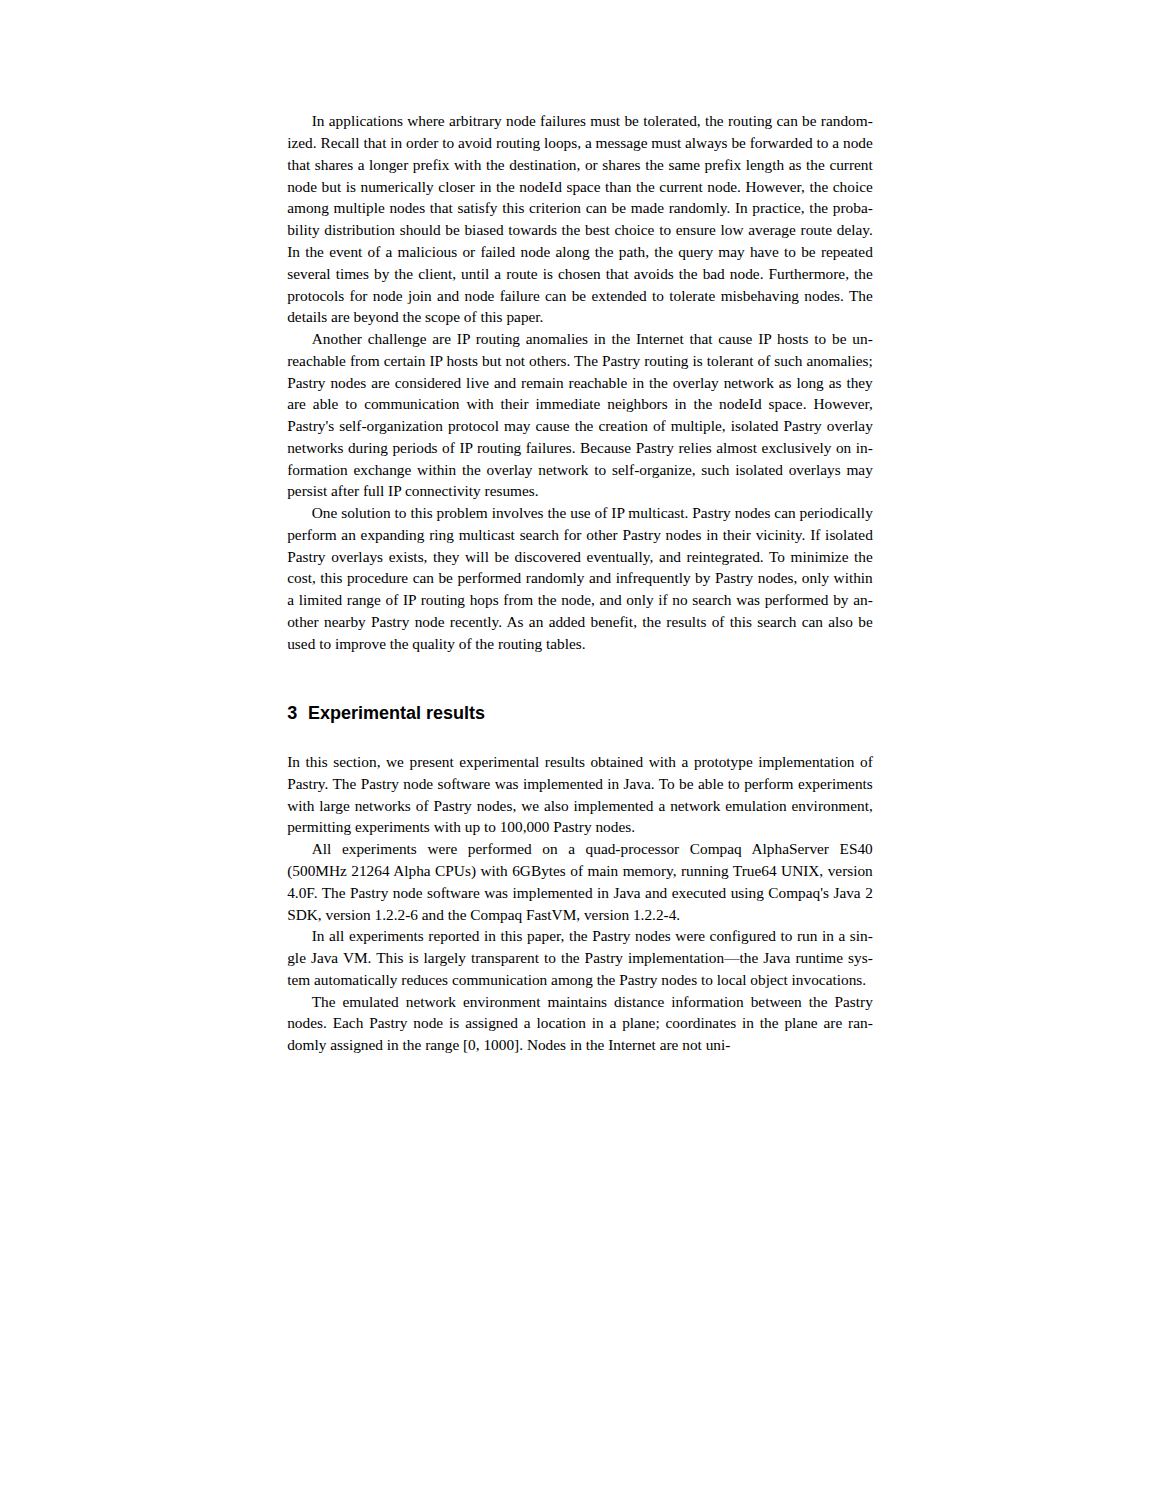In applications where arbitrary node failures must be tolerated, the routing can be randomized. Recall that in order to avoid routing loops, a message must always be forwarded to a node that shares a longer prefix with the destination, or shares the same prefix length as the current node but is numerically closer in the nodeId space than the current node. However, the choice among multiple nodes that satisfy this criterion can be made randomly. In practice, the probability distribution should be biased towards the best choice to ensure low average route delay. In the event of a malicious or failed node along the path, the query may have to be repeated several times by the client, until a route is chosen that avoids the bad node. Furthermore, the protocols for node join and node failure can be extended to tolerate misbehaving nodes. The details are beyond the scope of this paper.
Another challenge are IP routing anomalies in the Internet that cause IP hosts to be unreachable from certain IP hosts but not others. The Pastry routing is tolerant of such anomalies; Pastry nodes are considered live and remain reachable in the overlay network as long as they are able to communication with their immediate neighbors in the nodeId space. However, Pastry's self-organization protocol may cause the creation of multiple, isolated Pastry overlay networks during periods of IP routing failures. Because Pastry relies almost exclusively on information exchange within the overlay network to self-organize, such isolated overlays may persist after full IP connectivity resumes.
One solution to this problem involves the use of IP multicast. Pastry nodes can periodically perform an expanding ring multicast search for other Pastry nodes in their vicinity. If isolated Pastry overlays exists, they will be discovered eventually, and reintegrated. To minimize the cost, this procedure can be performed randomly and infrequently by Pastry nodes, only within a limited range of IP routing hops from the node, and only if no search was performed by another nearby Pastry node recently. As an added benefit, the results of this search can also be used to improve the quality of the routing tables.
3 Experimental results
In this section, we present experimental results obtained with a prototype implementation of Pastry. The Pastry node software was implemented in Java. To be able to perform experiments with large networks of Pastry nodes, we also implemented a network emulation environment, permitting experiments with up to 100,000 Pastry nodes.
All experiments were performed on a quad-processor Compaq AlphaServer ES40 (500MHz 21264 Alpha CPUs) with 6GBytes of main memory, running True64 UNIX, version 4.0F. The Pastry node software was implemented in Java and executed using Compaq's Java 2 SDK, version 1.2.2-6 and the Compaq FastVM, version 1.2.2-4.
In all experiments reported in this paper, the Pastry nodes were configured to run in a single Java VM. This is largely transparent to the Pastry implementation—the Java runtime system automatically reduces communication among the Pastry nodes to local object invocations.
The emulated network environment maintains distance information between the Pastry nodes. Each Pastry node is assigned a location in a plane; coordinates in the plane are randomly assigned in the range [0, 1000]. Nodes in the Internet are not uni-